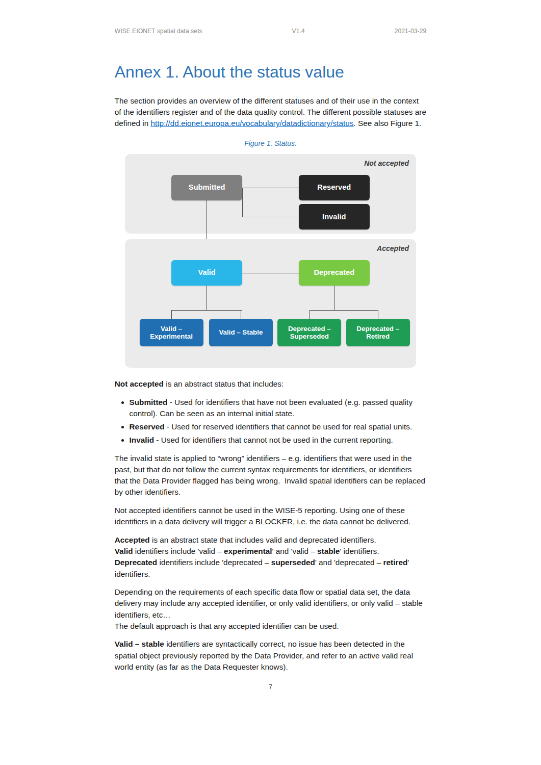WISE EIONET spatial data sets V1.4 2021-03-29
Annex 1. About the status value
The section provides an overview of the different statuses and of their use in the context of the identifiers register and of the data quality control. The different possible statuses are defined in http://dd.eionet.europa.eu/vocabulary/datadictionary/status. See also Figure 1.
Figure 1. Status.
Not accepted
Submitted
Reserved
Invalid
Accepted
Valid
Deprecated
Valid –
Experimental
Valid – Stable
Deprecated –
Superseded
Deprecated –
Retired
Not accepted is an abstract status that includes:
Submitted - Used for identifiers that have not been evaluated (e.g. passed quality control). Can be seen as an internal initial state.
Reserved - Used for reserved identifiers that cannot be used for real spatial units.
Invalid - Used for identifiers that cannot not be used in the current reporting.
The invalid state is applied to “wrong” identifiers – e.g. identifiers that were used in the past, but that do not follow the current syntax requirements for identifiers, or identifiers that the Data Provider flagged has being wrong. Invalid spatial identifiers can be replaced by other identifiers.
Not accepted identifiers cannot be used in the WISE-5 reporting. Using one of these identifiers in a data delivery will trigger a BLOCKER, i.e. the data cannot be delivered.
Accepted is an abstract state that includes valid and deprecated identifiers.
Valid identifiers include 'valid – experimental' and 'valid – stable' identifiers.
Deprecated identifiers include 'deprecated – superseded' and 'deprecated – retired' identifiers.
Depending on the requirements of each specific data flow or spatial data set, the data delivery may include any accepted identifier, or only valid identifiers, or only valid – stable identifiers, etc…
The default approach is that any accepted identifier can be used.
Valid – stable identifiers are syntactically correct, no issue has been detected in the spatial object previously reported by the Data Provider, and refer to an active valid real world entity (as far as the Data Requester knows).
7